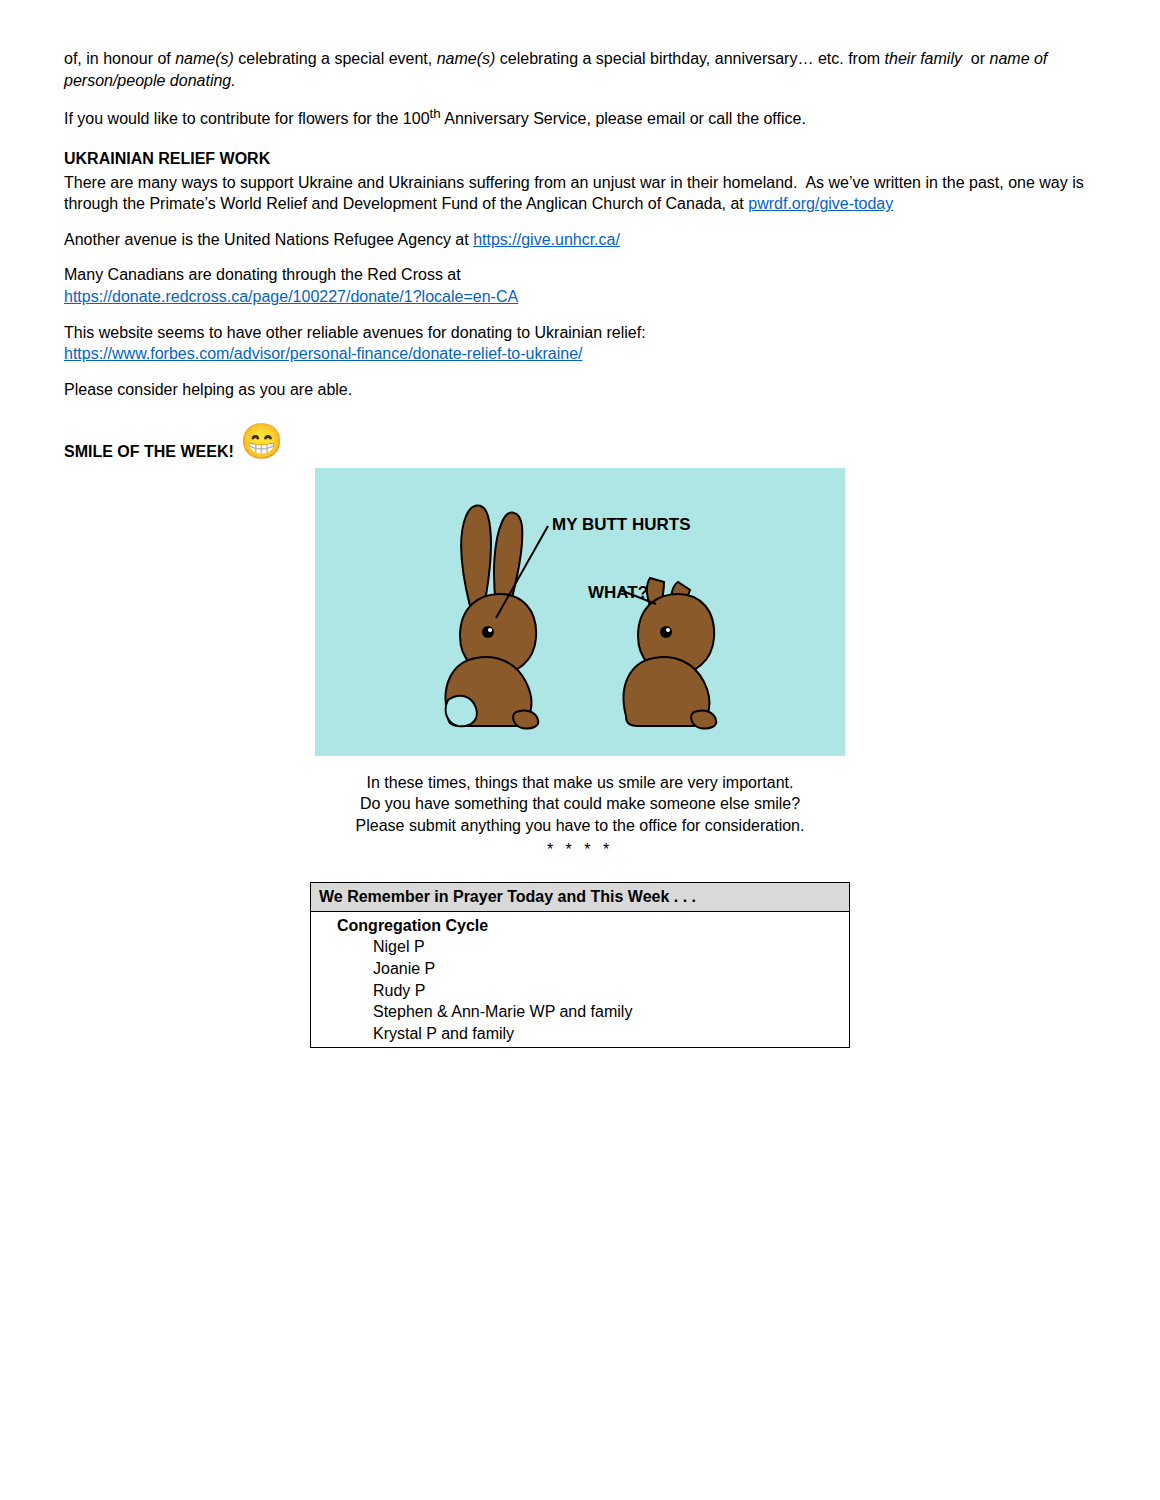of, in honour of name(s) celebrating a special event, name(s) celebrating a special birthday, anniversary… etc. from their family or name of person/people donating.
If you would like to contribute for flowers for the 100th Anniversary Service, please email or call the office.
Ukrainian Relief Work
There are many ways to support Ukraine and Ukrainians suffering from an unjust war in their homeland. As we’ve written in the past, one way is through the Primate’s World Relief and Development Fund of the Anglican Church of Canada, at pwrdf.org/give-today
Another avenue is the United Nations Refugee Agency at https://give.unhcr.ca/
Many Canadians are donating through the Red Cross at
https://donate.redcross.ca/page/100227/donate/1?locale=en-CA
This website seems to have other reliable avenues for donating to Ukrainian relief:
https://www.forbes.com/advisor/personal-finance/donate-relief-to-ukraine/
Please consider helping as you are able.
Smile of the Week!
😁
MY BUTT HURTS WHAT?
In these times, things that make us smile are very important.
Do you have something that could make someone else smile?
Please submit anything you have to the office for consideration.
* * * *
| We Remember in Prayer Today and This Week . . . |
| Congregation Cycle Nigel P Joanie P Rudy P Stephen & Ann-Marie WP and family Krystal P and family |